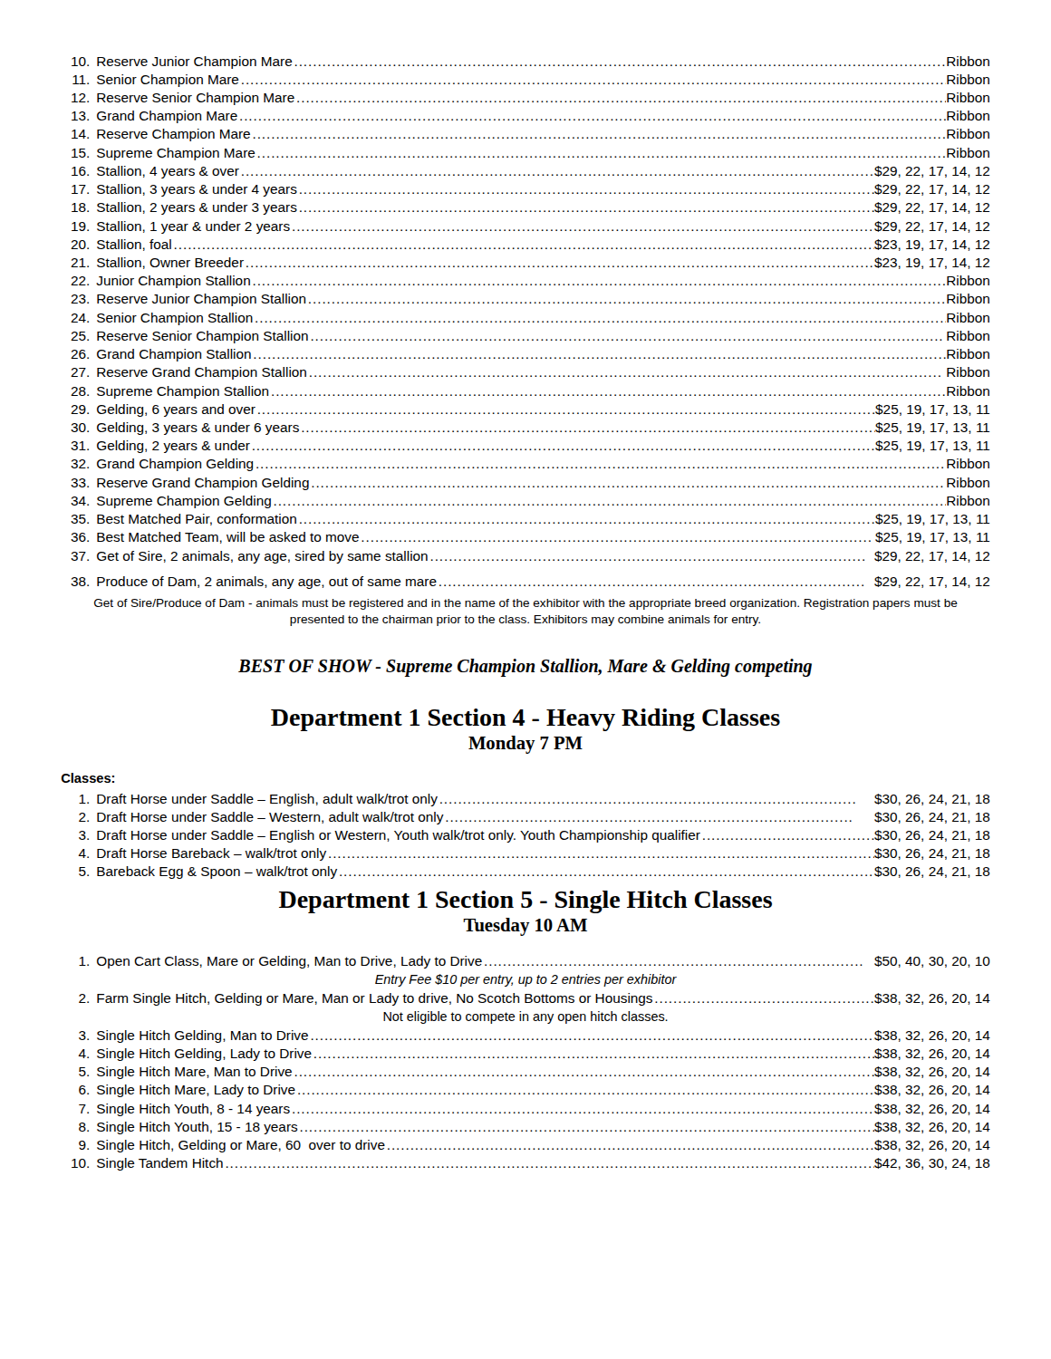10. Reserve Junior Champion Mare.................................................................................................................................................................. Ribbon
11. Senior Champion Mare............................................................................................................................................................................... Ribbon
12. Reserve Senior Champion Mare................................................................................................................................................ Ribbon
13. Grand Champion Mare.............................................................................................................................................................................. Ribbon
14. Reserve Champion Mare......................................................................................................................................................................... Ribbon
15. Supreme Champion Mare....................................................................................................................................................................... Ribbon
16. Stallion, 4 years & over.............................................................................................................................................$29, 22, 17, 14, 12
17. Stallion, 3 years & under 4 years.............................................................................................................................$29, 22, 17, 14, 12
18. Stallion, 2 years & under 3 years.............................................................................................................................$29, 22, 17, 14, 12
19. Stallion, 1 year & under 2 years...............................................................................................................................$29, 22, 17, 14, 12
20. Stallion, foal.........................................................................................................................................................$23, 19, 17, 14, 12
21. Stallion, Owner Breeder...........................................................................................................................................$23, 19, 17, 14, 12
22. Junior Champion Stallion......................................................................................................................................................................... Ribbon
23. Reserve Junior Champion Stallion......................................................................................................................................... Ribbon
24. Senior Champion Stallion....................................................................................................................................................................... Ribbon
25. Reserve Senior Champion Stallion....................................................................................................................................... Ribbon
26. Grand Champion Stallion......................................................................................................................................................................... Ribbon
27. Reserve Grand Champion Stallion....................................................................................................................................... Ribbon
28. Supreme Champion Stallion................................................................................................................................................... Ribbon
29. Gelding, 6 years and over.........................................................................................................................................$25, 19, 17, 13, 11
30. Gelding, 3 years & under 6 years.............................................................................................................................$25, 19, 17, 13, 11
31. Gelding, 2 years & under...........................................................................................................................................$25, 19, 17, 13, 11
32. Grand Champion Gelding....................................................................................................................................................... Ribbon
33. Reserve Grand Champion Gelding....................................................................................................................................... Ribbon
34. Supreme Champion Gelding................................................................................................................................................. Ribbon
35. Best Matched Pair, conformation.............................................................................................................................$25, 19, 17, 13, 11
36. Best Matched Team, will be asked to move.............................................................................................................$25, 19, 17, 13, 11
37. Get of Sire, 2 animals, any age, sired by same stallion.............................................................................................$29, 22, 17, 14, 12
38. Produce of Dam, 2 animals, any age, out of same mare...........................................................................................$29, 22, 17, 14, 12
Get of Sire/Produce of Dam - animals must be registered and in the name of the exhibitor with the appropriate breed organization. Registration papers must be presented to the chairman prior to the class. Exhibitors may combine animals for entry.
BEST OF SHOW - Supreme Champion Stallion, Mare & Gelding competing
Department 1 Section 4 - Heavy Riding Classes
Monday 7 PM
Classes:
1. Draft Horse under Saddle – English, adult walk/trot only.........................................................................................$30, 26, 24, 21, 18
2. Draft Horse under Saddle – Western, adult walk/trot only.......................................................................................$30, 26, 24, 21, 18
3. Draft Horse under Saddle – English or Western, Youth walk/trot only. Youth Championship qualifier.....................................$30, 26, 24, 21, 18
4. Draft Horse Bareback – walk/trot only.........................................................................................................................$30, 26, 24, 21, 18
5. Bareback Egg & Spoon – walk/trot only.......................................................................................................................$30, 26, 24, 21, 18
Department 1 Section 5 - Single Hitch Classes
Tuesday 10 AM
1. Open Cart Class, Mare or Gelding, Man to Drive, Lady to Drive.................................................................................$50, 40, 30, 20, 10
Entry Fee $10 per entry, up to 2 entries per exhibitor
2. Farm Single Hitch, Gelding or Mare, Man or Lady to drive, No Scotch Bottoms or Housings.......................................................$38, 32, 26, 20, 14
Not eligible to compete in any open hitch classes.
3. Single Hitch Gelding, Man to Drive.................................................................................................................................$38, 32, 26, 20, 14
4. Single Hitch Gelding, Lady to Drive...............................................................................................................................$38, 32, 26, 20, 14
5. Single Hitch Mare, Man to Drive.....................................................................................................................................$38, 32, 26, 20, 14
6. Single Hitch Mare, Lady to Drive...................................................................................................................................$38, 32, 26, 20, 14
7. Single Hitch Youth, 8 - 14 years.......................................................................................................................................$38, 32, 26, 20, 14
8. Single Hitch Youth, 15 - 18 years...................................................................................................................................$38, 32, 26, 20, 14
9. Single Hitch, Gelding or Mare, 60 over to drive.................................................................................................................$38, 32, 26, 20, 14
10. Single Tandem Hitch.................................................................................................................................................$42, 36, 30, 24, 18